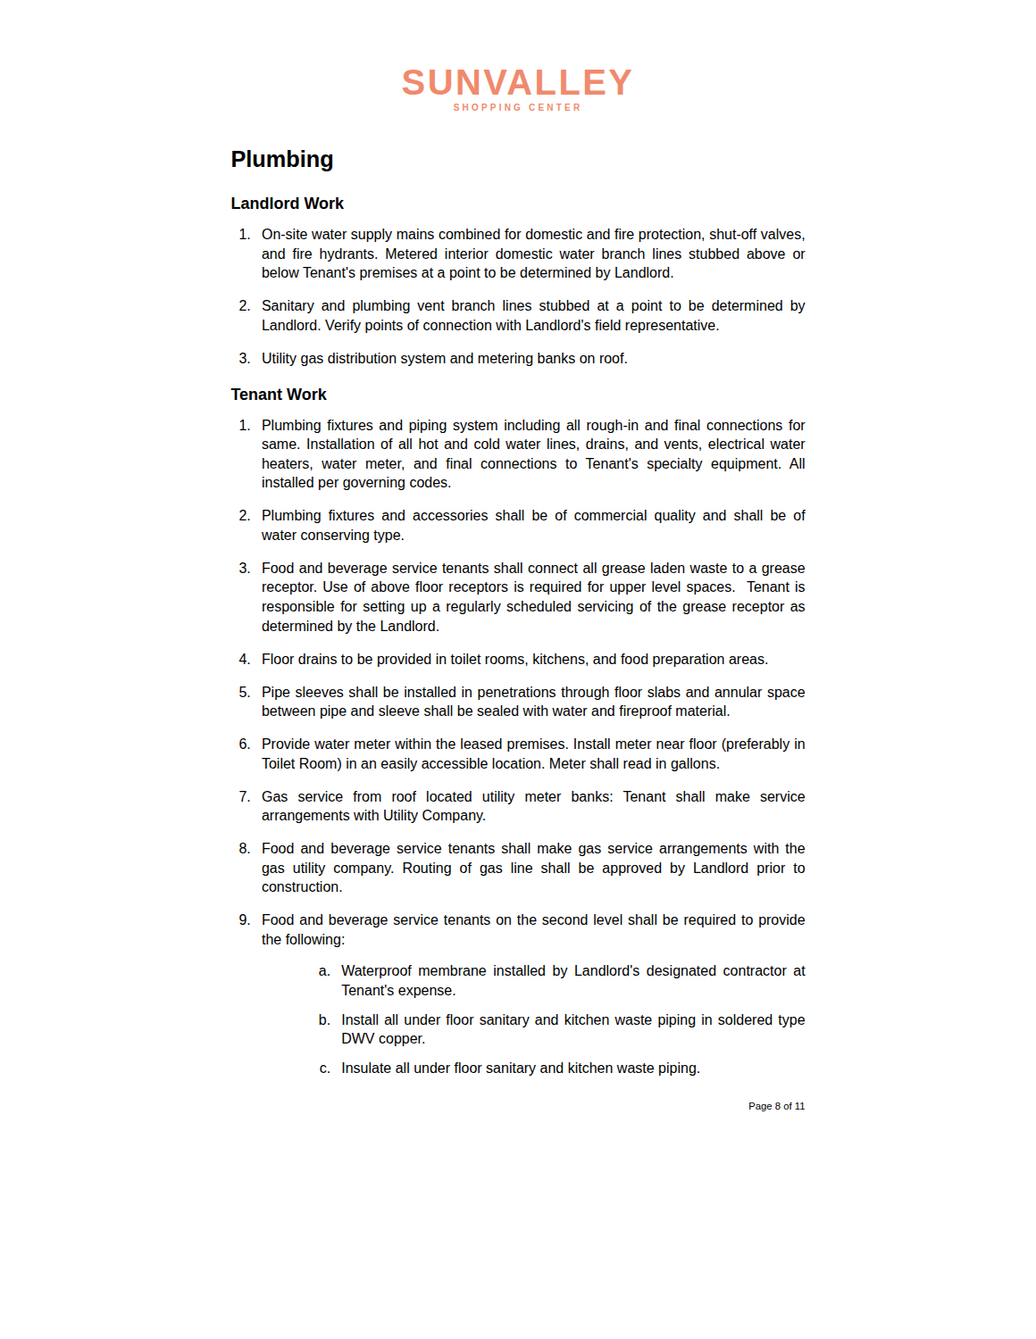SUNVALLEY
SHOPPING CENTER
Plumbing
Landlord Work
On-site water supply mains combined for domestic and fire protection, shut-off valves, and fire hydrants. Metered interior domestic water branch lines stubbed above or below Tenant's premises at a point to be determined by Landlord.
Sanitary and plumbing vent branch lines stubbed at a point to be determined by Landlord. Verify points of connection with Landlord's field representative.
Utility gas distribution system and metering banks on roof.
Tenant Work
Plumbing fixtures and piping system including all rough-in and final connections for same. Installation of all hot and cold water lines, drains, and vents, electrical water heaters, water meter, and final connections to Tenant's specialty equipment. All installed per governing codes.
Plumbing fixtures and accessories shall be of commercial quality and shall be of water conserving type.
Food and beverage service tenants shall connect all grease laden waste to a grease receptor. Use of above floor receptors is required for upper level spaces. Tenant is responsible for setting up a regularly scheduled servicing of the grease receptor as determined by the Landlord.
Floor drains to be provided in toilet rooms, kitchens, and food preparation areas.
Pipe sleeves shall be installed in penetrations through floor slabs and annular space between pipe and sleeve shall be sealed with water and fireproof material.
Provide water meter within the leased premises. Install meter near floor (preferably in Toilet Room) in an easily accessible location. Meter shall read in gallons.
Gas service from roof located utility meter banks: Tenant shall make service arrangements with Utility Company.
Food and beverage service tenants shall make gas service arrangements with the gas utility company. Routing of gas line shall be approved by Landlord prior to construction.
Food and beverage service tenants on the second level shall be required to provide the following:
Waterproof membrane installed by Landlord's designated contractor at Tenant's expense.
Install all under floor sanitary and kitchen waste piping in soldered type DWV copper.
Insulate all under floor sanitary and kitchen waste piping.
Page 8 of 11